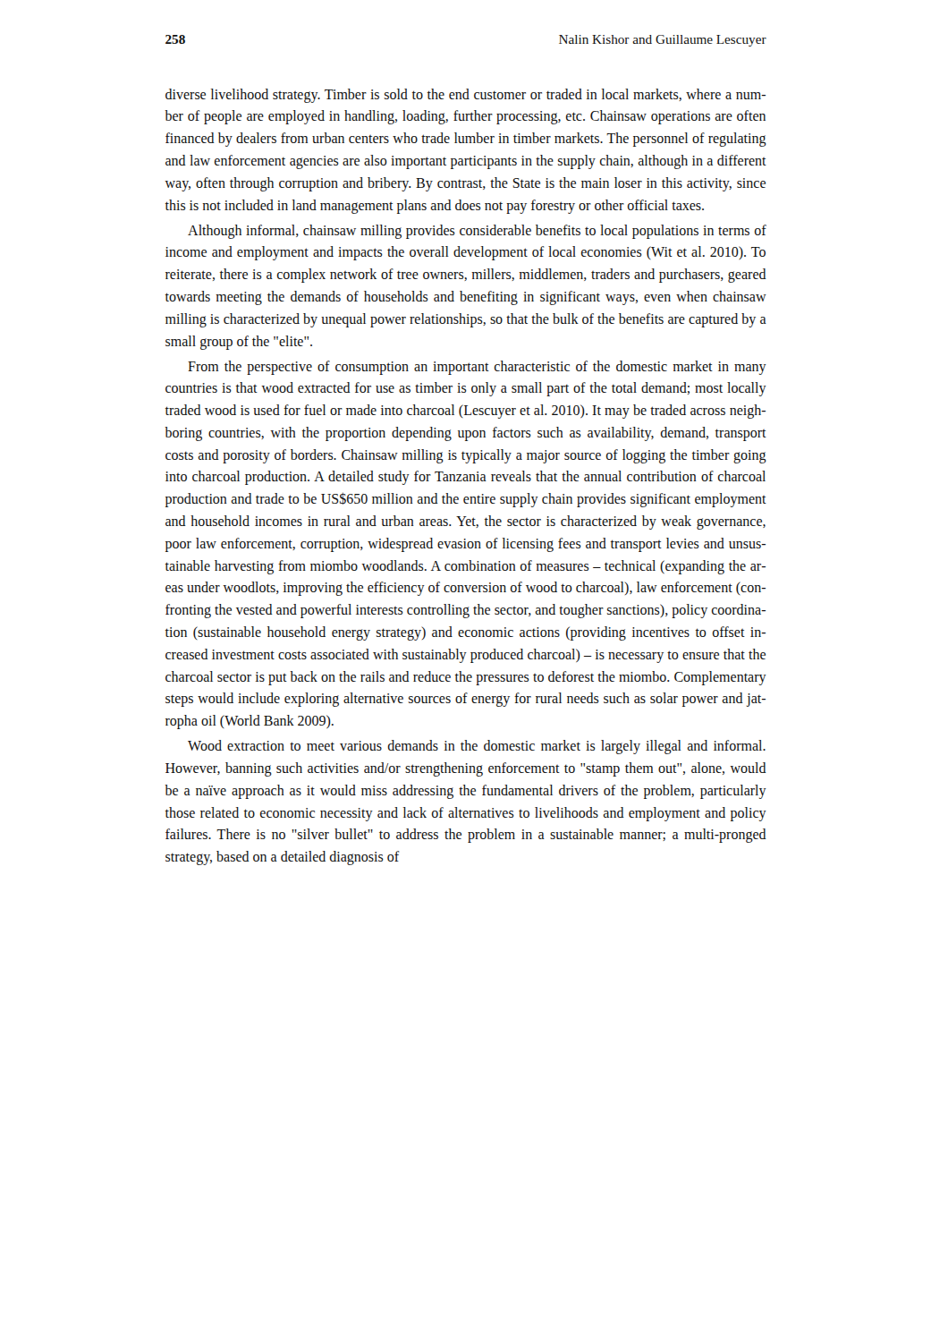258 Nalin Kishor and Guillaume Lescuyer
diverse livelihood strategy. Timber is sold to the end customer or traded in local markets, where a number of people are employed in handling, loading, further processing, etc. Chainsaw operations are often financed by dealers from urban centers who trade lumber in timber markets. The personnel of regulating and law enforcement agencies are also important participants in the supply chain, although in a different way, often through corruption and bribery. By contrast, the State is the main loser in this activity, since this is not included in land management plans and does not pay forestry or other official taxes.
Although informal, chainsaw milling provides considerable benefits to local populations in terms of income and employment and impacts the overall development of local economies (Wit et al. 2010). To reiterate, there is a complex network of tree owners, millers, middlemen, traders and purchasers, geared towards meeting the demands of households and benefiting in significant ways, even when chainsaw milling is characterized by unequal power relationships, so that the bulk of the benefits are captured by a small group of the "elite".
From the perspective of consumption an important characteristic of the domestic market in many countries is that wood extracted for use as timber is only a small part of the total demand; most locally traded wood is used for fuel or made into charcoal (Lescuyer et al. 2010). It may be traded across neighboring countries, with the proportion depending upon factors such as availability, demand, transport costs and porosity of borders. Chainsaw milling is typically a major source of logging the timber going into charcoal production. A detailed study for Tanzania reveals that the annual contribution of charcoal production and trade to be US$650 million and the entire supply chain provides significant employment and household incomes in rural and urban areas. Yet, the sector is characterized by weak governance, poor law enforcement, corruption, widespread evasion of licensing fees and transport levies and unsustainable harvesting from miombo woodlands. A combination of measures – technical (expanding the areas under woodlots, improving the efficiency of conversion of wood to charcoal), law enforcement (confronting the vested and powerful interests controlling the sector, and tougher sanctions), policy coordination (sustainable household energy strategy) and economic actions (providing incentives to offset increased investment costs associated with sustainably produced charcoal) – is necessary to ensure that the charcoal sector is put back on the rails and reduce the pressures to deforest the miombo. Complementary steps would include exploring alternative sources of energy for rural needs such as solar power and jatropha oil (World Bank 2009).
Wood extraction to meet various demands in the domestic market is largely illegal and informal. However, banning such activities and/or strengthening enforcement to "stamp them out", alone, would be a naïve approach as it would miss addressing the fundamental drivers of the problem, particularly those related to economic necessity and lack of alternatives to livelihoods and employment and policy failures. There is no "silver bullet" to address the problem in a sustainable manner; a multi-pronged strategy, based on a detailed diagnosis of